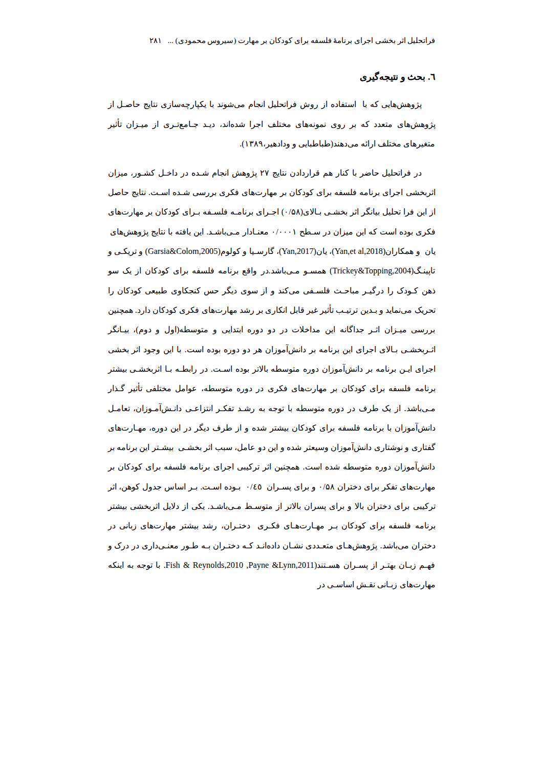فراتحلیل اثر بخشی اجرای برنامهٔ فلسفه برای کودکان بر مهارت (سیروس محمودی) ... ۲۸۱
٦. بحث و نتیجه‌گیری
پژوهش‌هایی که با استفاده از روش فراتحلیل انجام می‌شوند با یکپارچه‌سازی نتایج حاصـل از پژوهش‌های متعدد که بر روی نمونه‌های مختلف اجرا شده‌اند، دیـد جـامع‌تـری از میـزان تأثیر متغیرهای مختلف ارائه می‌دهند(طباطبایی و ودادهیر،۱۳۸۹).
در فراتحلیل حاضر با کنار هم قراردادن نتایج ۲۷ پژوهش انجام شـده در داخـل کشـور، میزان اثربخشی اجرای برنامه فلسفه برای کودکان بر مهارت‌های فکری بررسی شـده اسـت. نتایج حاصل از این فرا تحلیل بیانگر اثر بخشـی بـالای(۰/۵۸) اجـرای برنامـه فلسـفه بـرای کودکان بر مهارت‌های فکری بوده است که این میزان در سـطح ۰/۰۰۰۱ معنـادار مـی‌باشـد. این یافته با نتایج پژوهش‌های یان و همکاران(Yan,et al,2018)، یان(Yan,2017)، گارسـیا و کولوم(Garsia&Colom,2005) و تریکـی و تاپینـگ(Trickey&Topping,2004) همسـو مـی‌باشد.در واقع برنامه فلسفه برای کودکان از یک سو ذهن کـودک را درگیـر مباحـث فلسـفی می‌کند و از سوی دیگر حس کنجکاوی طبیعی کودکان را تحریک می‌نماید و بـدین ترتیـب تأثیر غیر قابل انکاری بر رشد مهارت‌های فکری کودکان دارد. همچنین بررسی میـزان اثـر جداگانه این مداخلات در دو دوره ابتدایی و متوسطه(اول و دوم)، بیـانگر اثـربخشـی بـالای اجرای این برنامه بر دانش‌آموزان هر دو دوره بوده است. با این وجود اثر بخشی اجرای ایـن برنامه بر دانش‌آموزان دوره متوسطه بالاتر بوده اسـت. در رابطـه بـا اثربخشـی بیشتر برنامه فلسفه برای کودکان بر مهارت‌های فکری در دوره متوسطه، عوامل مختلفی تأثیر گـذار مـی‌باشد. از یک طرف در دوره متوسطه با توجه به رشـد تفکـر انتزاعـی دانـش‌آمـوزان، تعامـل دانش‌آموزان با برنامه فلسفه برای کودکان بیشتر شده و از طرف دیگر در این دوره، مهـارت‌های گفتاری و نوشتاری دانش‌آموزان وسیعتر شده و این دو عامل، سبب اثر بخشـی بیشـتر این برنامه بر دانش‌آموزان دوره متوسطه شده است. همچنین اثر ترکیبی اجرای برنامه فلسفه برای کودکان بر مهارت‌های تفکر برای دختران ۰/۵۸ و برای پسـران ۰/٤٥ بـوده اسـت. بـر اساس جدول کوهن، اثر ترکیبی برای دختران بالا و برای پسران بالاتر از متوسـط مـی‌باشـد. یکی از دلایل اثربخشی بیشتر برنامه فلسفه برای کودکان بـر مهـارت‌هـای فکـری دختـران، رشد بیشتر مهارت‌های زبانی در دختران می‌باشد. پژوهش‌هـای متعـددی نشـان داده‌انـد کـه دختـران بـه طـور معنـی‌داری در درک و فهـم زبـان بهتـر از پسـران هسـتند(Fish & Reynolds,2010 ,Payne &Lynn,2011. با توجه به اینکه مهارت‌های زبـانی نقـش اساسـی در